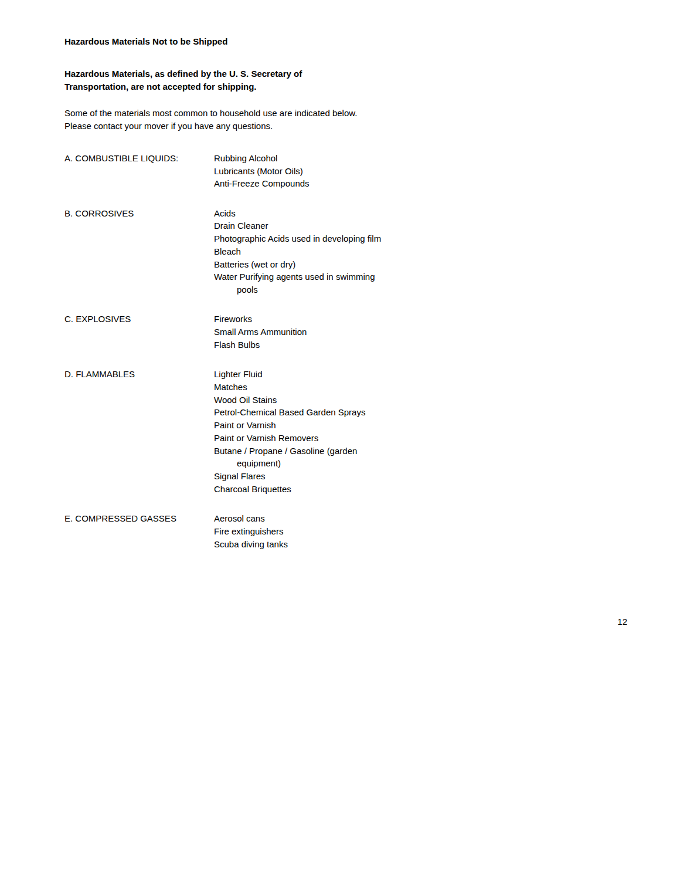Hazardous Materials Not to be Shipped
Hazardous Materials, as defined by the U. S. Secretary of
Transportation, are not accepted for shipping.
Some of the materials most common to household use are indicated below.
Please contact your mover if you have any questions.
| A. COMBUSTIBLE LIQUIDS: | Rubbing Alcohol Lubricants (Motor Oils) Anti-Freeze Compounds |
| B. CORROSIVES | Acids Drain Cleaner Photographic Acids used in developing film Bleach Batteries (wet or dry) Water Purifying agents used in swimming pools |
| C. EXPLOSIVES | Fireworks Small Arms Ammunition Flash Bulbs |
| D. FLAMMABLES | Lighter Fluid Matches Wood Oil Stains Petrol-Chemical Based Garden Sprays Paint or Varnish Paint or Varnish Removers Butane / Propane / Gasoline (garden equipment) Signal Flares Charcoal Briquettes |
| E. COMPRESSED GASSES | Aerosol cans Fire extinguishers Scuba diving tanks |
12